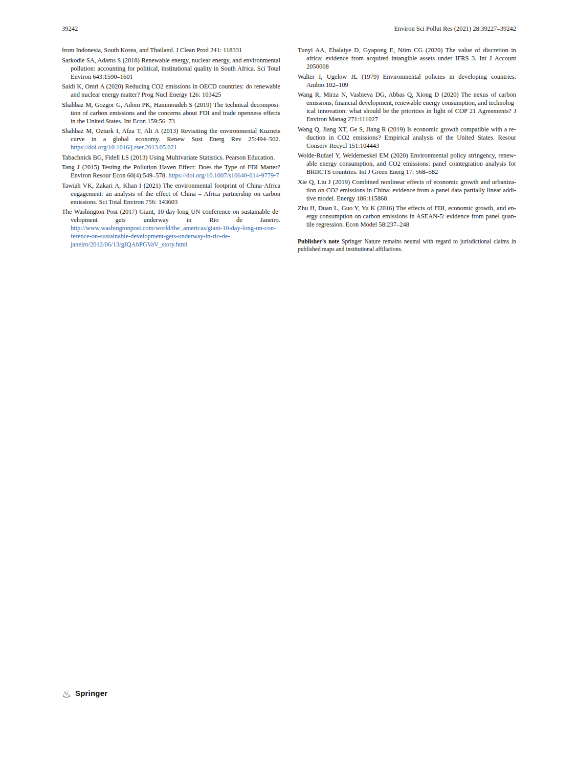39242 Environ Sci Pollut Res (2021) 28:39227–39242
from Indonesia, South Korea, and Thailand. J Clean Prod 241: 118331
Sarkodie SA, Adams S (2018) Renewable energy, nuclear energy, and environmental pollution: accounting for political, institutional quality in South Africa. Sci Total Environ 643:1590–1601
Saidi K, Omri A (2020) Reducing CO2 emissions in OECD countries: do renewable and nuclear energy matter? Prog Nucl Energy 126: 103425
Shahbaz M, Gozgor G, Adom PK, Hammoudeh S (2019) The technical decomposition of carbon emissions and the concerns about FDI and trade openness effects in the United States. Int Econ 159:56–73
Shahbaz M, Ozturk I, Afza T, Ali A (2013) Revisiting the environmental Kuznets curve in a global economy. Renew Sust Energ Rev 25:494–502. https://doi.org/10.1016/j.rser.2013.05.021
Tabachnick BG, Fidell LS (2013) Using Multivariate Statistics. Pearson Education.
Tang J (2015) Testing the Pollution Haven Effect: Does the Type of FDI Matter? Environ Resour Econ 60(4):549–578. https://doi.org/10.1007/s10640-014-9779-7
Tawiah VK, Zakari A, Khan I (2021) The environmental footprint of China-Africa engagement: an analysis of the effect of China – Africa partnership on carbon emissions. Sci Total Environ 756: 143603
The Washington Post (2017) Giant, 10-day-long UN conference on sustainable development gets underway in Rio de Janeiro. http://www.washingtonpost.com/world/the_americas/giant-10-day-long-un-conference-on-sustainable-development-gets-underway-in-rio-de-janeiro/2012/06/13/gJQAbPGVaV_story.html
Tunyi AA, Ehalaiye D, Gyapong E, Ntim CG (2020) The value of discretion in africa: evidence from acquired intangible assets under IFRS 3. Int J Account 2050008
Walter I, Ugelow JL (1979) Environmental policies in developing countries. Ambio:102–109
Wang R, Mirza N, Vasbieva DG, Abbas Q, Xiong D (2020) The nexus of carbon emissions, financial development, renewable energy consumption, and technological innovation: what should be the priorities in light of COP 21 Agreements? J Environ Manag 271:111027
Wang Q, Jiang XT, Ge S, Jiang R (2019) Is economic growth compatible with a reduction in CO2 emissions? Empirical analysis of the United States. Resour Conserv Recycl 151:104443
Wolde-Rufael Y, Weldemeskel EM (2020) Environmental policy stringency, renewable energy consumption, and CO2 emissions: panel cointegration analysis for BRIICTS countries. Int J Green Energ 17: 568–582
Xie Q, Liu J (2019) Combined nonlinear effects of economic growth and urbanization on CO2 emissions in China: evidence from a panel data partially linear additive model. Energy 186:115868
Zhu H, Duan L, Guo Y, Yu K (2016) The effects of FDI, economic growth, and energy consumption on carbon emissions in ASEAN-5: evidence from panel quantile regression. Econ Model 58:237–248
Publisher’s note Springer Nature remains neutral with regard to jurisdictional claims in published maps and institutional affiliations.
♨ Springer